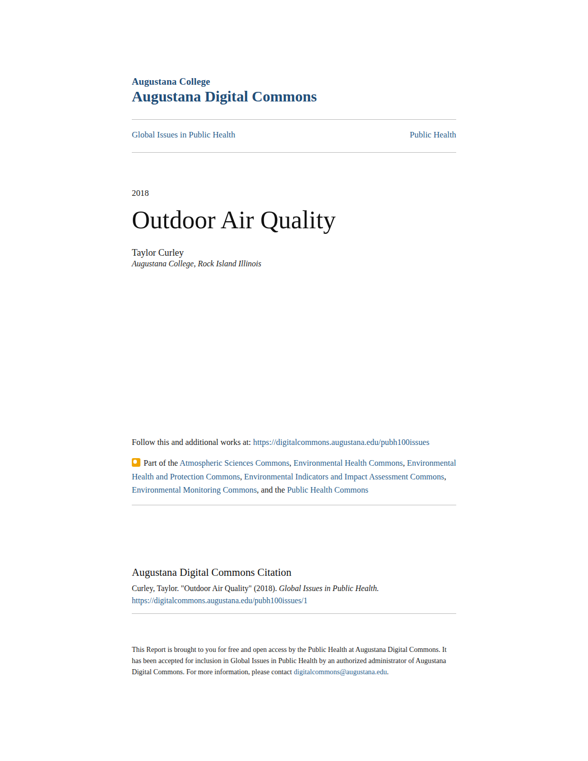Augustana College
Augustana Digital Commons
Global Issues in Public Health Public Health
2018
Outdoor Air Quality
Taylor Curley
Augustana College, Rock Island Illinois
Follow this and additional works at: https://digitalcommons.augustana.edu/pubh100issues
Part of the Atmospheric Sciences Commons, Environmental Health Commons, Environmental Health and Protection Commons, Environmental Indicators and Impact Assessment Commons, Environmental Monitoring Commons, and the Public Health Commons
Augustana Digital Commons Citation
Curley, Taylor. "Outdoor Air Quality" (2018). Global Issues in Public Health.
https://digitalcommons.augustana.edu/pubh100issues/1
This Report is brought to you for free and open access by the Public Health at Augustana Digital Commons. It has been accepted for inclusion in Global Issues in Public Health by an authorized administrator of Augustana Digital Commons. For more information, please contact digitalcommons@augustana.edu.